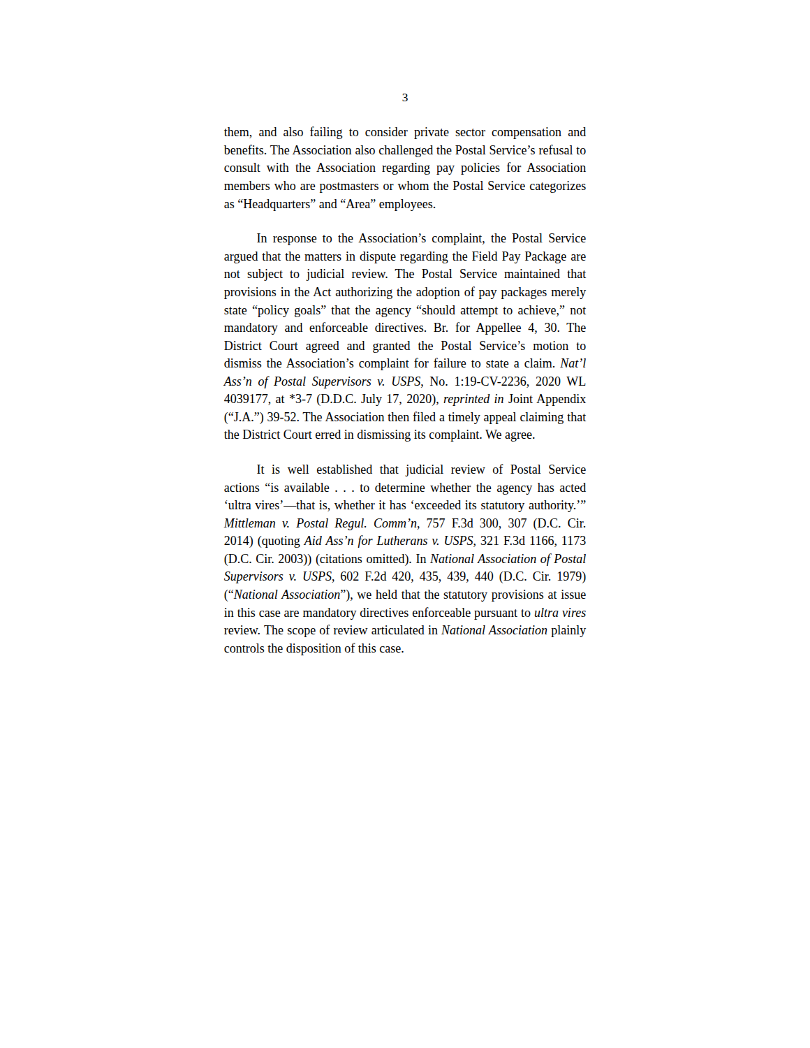3
them, and also failing to consider private sector compensation and benefits. The Association also challenged the Postal Service’s refusal to consult with the Association regarding pay policies for Association members who are postmasters or whom the Postal Service categorizes as “Headquarters” and “Area” employees.
In response to the Association’s complaint, the Postal Service argued that the matters in dispute regarding the Field Pay Package are not subject to judicial review. The Postal Service maintained that provisions in the Act authorizing the adoption of pay packages merely state “policy goals” that the agency “should attempt to achieve,” not mandatory and enforceable directives. Br. for Appellee 4, 30. The District Court agreed and granted the Postal Service’s motion to dismiss the Association’s complaint for failure to state a claim. Nat’l Ass’n of Postal Supervisors v. USPS, No. 1:19-CV-2236, 2020 WL 4039177, at *3-7 (D.D.C. July 17, 2020), reprinted in Joint Appendix (“J.A.”) 39-52. The Association then filed a timely appeal claiming that the District Court erred in dismissing its complaint. We agree.
It is well established that judicial review of Postal Service actions “is available . . . to determine whether the agency has acted ‘ultra vires’—that is, whether it has ‘exceeded its statutory authority.’” Mittleman v. Postal Regul. Comm’n, 757 F.3d 300, 307 (D.C. Cir. 2014) (quoting Aid Ass’n for Lutherans v. USPS, 321 F.3d 1166, 1173 (D.C. Cir. 2003)) (citations omitted). In National Association of Postal Supervisors v. USPS, 602 F.2d 420, 435, 439, 440 (D.C. Cir. 1979) (“National Association”), we held that the statutory provisions at issue in this case are mandatory directives enforceable pursuant to ultra vires review. The scope of review articulated in National Association plainly controls the disposition of this case.